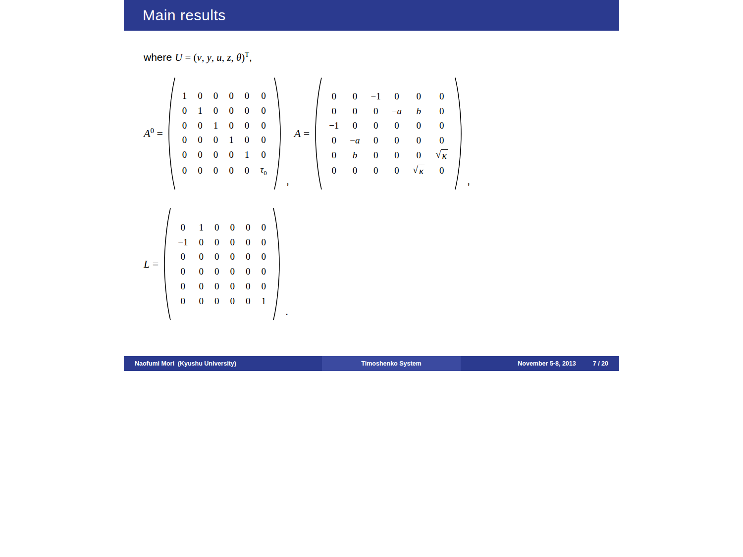Main results
where U = (v, y, u, z, θ)T,
A0 =
| 1 | 0 | 0 | 0 | 0 | 0 |
| 0 | 1 | 0 | 0 | 0 | 0 |
| 0 | 0 | 1 | 0 | 0 | 0 |
| 0 | 0 | 0 | 1 | 0 | 0 |
| 0 | 0 | 0 | 0 | 1 | 0 |
| 0 | 0 | 0 | 0 | 0 | τ 0 |
, A =
| 0 | 0 | −1 | 0 | 0 | 0 |
| 0 | 0 | 0 | − a | b | 0 |
| −1 | 0 | 0 | 0 | 0 | 0 |
| 0 | − a | 0 | 0 | 0 | 0 |
| 0 | b | 0 | 0 | 0 | κ |
| 0 | 0 | 0 | 0 | κ | 0 |
,
L =
| 0 | 1 | 0 | 0 | 0 | 0 |
| −1 | 0 | 0 | 0 | 0 | 0 |
| 0 | 0 | 0 | 0 | 0 | 0 |
| 0 | 0 | 0 | 0 | 0 | 0 |
| 0 | 0 | 0 | 0 | 0 | 0 |
| 0 | 0 | 0 | 0 | 0 | 1 |
.
Naofumi Mori (Kyushu University)
Timoshenko System
November 5-8, 20137 / 20